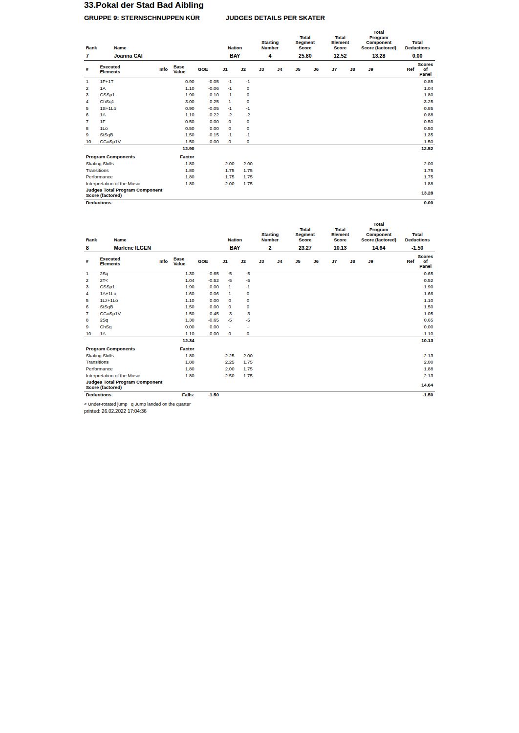33.Pokal der Stad Bad Aibling
GRUPPE 9: STERNSCHNUPPEN KÜR JUDGES DETAILS PER SKATER
| Rank | Name | Nation | Starting Number | Total Segment Score | Total Element Score | Total Program Component Score (factored) | Total Deductions |
| --- | --- | --- | --- | --- | --- | --- | --- |
| 7 | Joanna CAI | BAY | 4 | 25.80 | 12.52 | 13.28 | 0.00 |
| # | Executed Elements | Info | Base Value | GOE | J1 | J2 | J3 | J4 | J5 | J6 | J7 | J8 | J9 | Ref | Scores of Panel |
| --- | --- | --- | --- | --- | --- | --- | --- | --- | --- | --- | --- | --- | --- | --- | --- |
| 1 | 1F+1T | | 0.90 | -0.05 | -1 | -1 | | | | | | | | | 0.85 |
| 2 | 1A | | 1.10 | -0.06 | -1 | 0 | | | | | | | | | 1.04 |
| 3 | CSSp1 | | 1.90 | -0.10 | -1 | 0 | | | | | | | | | 1.80 |
| 4 | ChSq1 | | 3.00 | 0.25 | 1 | 0 | | | | | | | | | 3.25 |
| 5 | 1S+1Lo | | 0.90 | -0.05 | -1 | -1 | | | | | | | | | 0.85 |
| 6 | 1A | | 1.10 | -0.22 | -2 | -2 | | | | | | | | | 0.88 |
| 7 | 1F | | 0.50 | 0.00 | 0 | 0 | | | | | | | | | 0.50 |
| 8 | 1Lo | | 0.50 | 0.00 | 0 | 0 | | | | | | | | | 0.50 |
| 9 | StSqB | | 1.50 | -0.15 | -1 | -1 | | | | | | | | | 1.35 |
| 10 | CCoSp1V | | 1.50 | 0.00 | 0 | 0 | | | | | | | | | 1.50 |
| | | | 12.90 | | | | | | | | | | | | 12.52 |
| Program Components | Factor | | | | | | | | | | | | |
| Skating Skills | 1.80 | | 2.00 | 2.00 | | | | | | | | | 2.00 |
| Transitions | 1.80 | | 1.75 | 1.75 | | | | | | | | | 1.75 |
| Performance | 1.80 | | 1.75 | 1.75 | | | | | | | | | 1.75 |
| Interpretation of the Music | 1.80 | | 2.00 | 1.75 | | | | | | | | | 1.88 |
| Judges Total Program Component Score (factored) | | | | | | | | | | | | | 13.28 |
| Deductions | | | | | | | | | | | | | 0.00 |
| Rank | Name | Nation | Starting Number | Total Segment Score | Total Element Score | Total Program Component Score (factored) | Total Deductions |
| --- | --- | --- | --- | --- | --- | --- | --- |
| 8 | Marlene ILGEN | BAY | 2 | 23.27 | 10.13 | 14.64 | -1.50 |
| # | Executed Elements | Info | Base Value | GOE | J1 | J2 | J3 | J4 | J5 | J6 | J7 | J8 | J9 | Ref | Scores of Panel |
| --- | --- | --- | --- | --- | --- | --- | --- | --- | --- | --- | --- | --- | --- | --- | --- |
| 1 | 2Sq | | 1.30 | -0.65 | -5 | -5 | | | | | | | | | 0.65 |
| 2 | 2T< | | 1.04 | -0.52 | -5 | -5 | | | | | | | | | 0.52 |
| 3 | CSSp1 | | 1.90 | 0.00 | 1 | -1 | | | | | | | | | 1.90 |
| 4 | 1A+1Lo | | 1.60 | 0.06 | 1 | 0 | | | | | | | | | 1.66 |
| 5 | 1Lz+1Lo | | 1.10 | 0.00 | 0 | 0 | | | | | | | | | 1.10 |
| 6 | StSqB | | 1.50 | 0.00 | 0 | 0 | | | | | | | | | 1.50 |
| 7 | CCoSp1V | | 1.50 | -0.45 | -3 | -3 | | | | | | | | | 1.05 |
| 8 | 2Sq | | 1.30 | -0.65 | -5 | -5 | | | | | | | | | 0.65 |
| 9 | ChSq | | 0.00 | 0.00 | - | - | | | | | | | | | 0.00 |
| 10 | 1A | | 1.10 | 0.00 | 0 | 0 | | | | | | | | | 1.10 |
| | | | 12.34 | | | | | | | | | | | | 10.13 |
| Program Components | Factor | | | | | | | | | | | | |
| Skating Skills | 1.80 | | 2.25 | 2.00 | | | | | | | | | 2.13 |
| Transitions | 1.80 | | 2.25 | 1.75 | | | | | | | | | 2.00 |
| Performance | 1.80 | | 2.00 | 1.75 | | | | | | | | | 1.88 |
| Interpretation of the Music | 1.80 | | 2.50 | 1.75 | | | | | | | | | 2.13 |
| Judges Total Program Component Score (factored) | | | | | | | | | | | | | 14.64 |
| Deductions | Falls: | -1.50 | | | | | | | | | | | -1.50 |
< Under-rotated jump q Jump landed on the quarter
printed: 26.02.2022 17:04:36